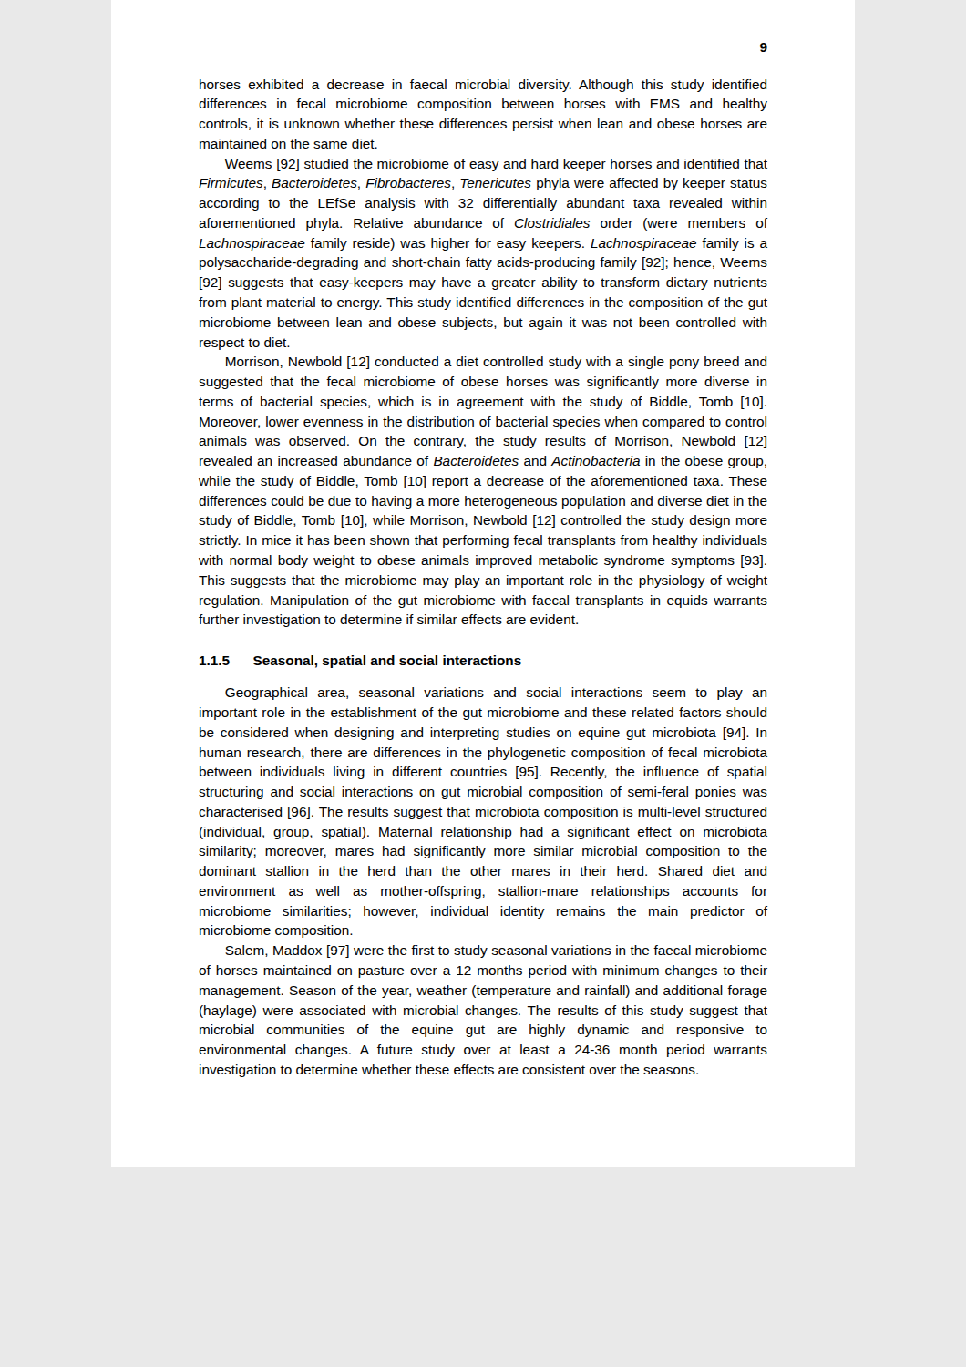9
horses exhibited a decrease in faecal microbial diversity. Although this study identified differences in fecal microbiome composition between horses with EMS and healthy controls, it is unknown whether these differences persist when lean and obese horses are maintained on the same diet.
Weems [92] studied the microbiome of easy and hard keeper horses and identified that Firmicutes, Bacteroidetes, Fibrobacteres, Tenericutes phyla were affected by keeper status according to the LEfSe analysis with 32 differentially abundant taxa revealed within aforementioned phyla. Relative abundance of Clostridiales order (were members of Lachnospiraceae family reside) was higher for easy keepers. Lachnospiraceae family is a polysaccharide-degrading and short-chain fatty acids-producing family [92]; hence, Weems [92] suggests that easy-keepers may have a greater ability to transform dietary nutrients from plant material to energy. This study identified differences in the composition of the gut microbiome between lean and obese subjects, but again it was not been controlled with respect to diet.
Morrison, Newbold [12] conducted a diet controlled study with a single pony breed and suggested that the fecal microbiome of obese horses was significantly more diverse in terms of bacterial species, which is in agreement with the study of Biddle, Tomb [10]. Moreover, lower evenness in the distribution of bacterial species when compared to control animals was observed. On the contrary, the study results of Morrison, Newbold [12] revealed an increased abundance of Bacteroidetes and Actinobacteria in the obese group, while the study of Biddle, Tomb [10] report a decrease of the aforementioned taxa. These differences could be due to having a more heterogeneous population and diverse diet in the study of Biddle, Tomb [10], while Morrison, Newbold [12] controlled the study design more strictly. In mice it has been shown that performing fecal transplants from healthy individuals with normal body weight to obese animals improved metabolic syndrome symptoms [93]. This suggests that the microbiome may play an important role in the physiology of weight regulation. Manipulation of the gut microbiome with faecal transplants in equids warrants further investigation to determine if similar effects are evident.
1.1.5 Seasonal, spatial and social interactions
Geographical area, seasonal variations and social interactions seem to play an important role in the establishment of the gut microbiome and these related factors should be considered when designing and interpreting studies on equine gut microbiota [94]. In human research, there are differences in the phylogenetic composition of fecal microbiota between individuals living in different countries [95]. Recently, the influence of spatial structuring and social interactions on gut microbial composition of semi-feral ponies was characterised [96]. The results suggest that microbiota composition is multi-level structured (individual, group, spatial). Maternal relationship had a significant effect on microbiota similarity; moreover, mares had significantly more similar microbial composition to the dominant stallion in the herd than the other mares in their herd. Shared diet and environment as well as mother-offspring, stallion-mare relationships accounts for microbiome similarities; however, individual identity remains the main predictor of microbiome composition.
Salem, Maddox [97] were the first to study seasonal variations in the faecal microbiome of horses maintained on pasture over a 12 months period with minimum changes to their management. Season of the year, weather (temperature and rainfall) and additional forage (haylage) were associated with microbial changes. The results of this study suggest that microbial communities of the equine gut are highly dynamic and responsive to environmental changes. A future study over at least a 24-36 month period warrants investigation to determine whether these effects are consistent over the seasons.